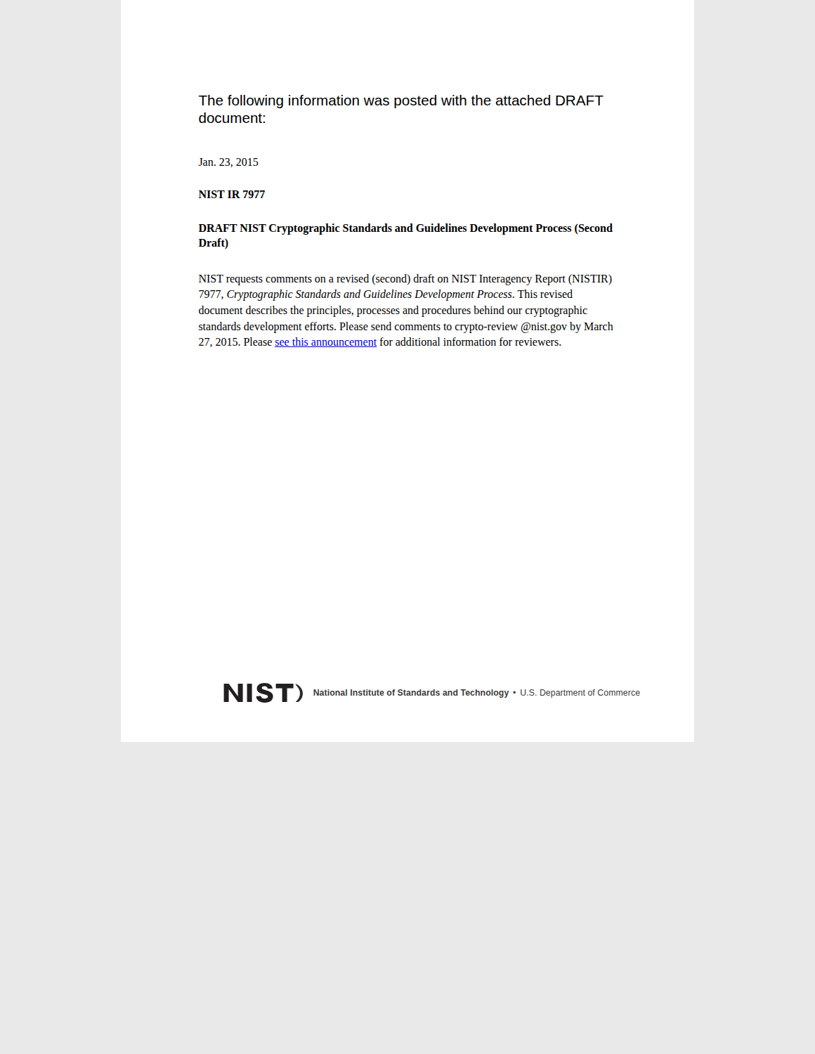The following information was posted with the attached DRAFT document:
Jan. 23, 2015
NIST IR 7977
DRAFT NIST Cryptographic Standards and Guidelines Development Process (Second Draft)
NIST requests comments on a revised (second) draft on NIST Interagency Report (NISTIR) 7977, Cryptographic Standards and Guidelines Development Process. This revised document describes the principles, processes and procedures behind our cryptographic standards development efforts. Please send comments to crypto-review @nist.gov by March 27, 2015. Please see this announcement for additional information for reviewers.
National Institute of Standards and Technology•U.S. Department of Commerce